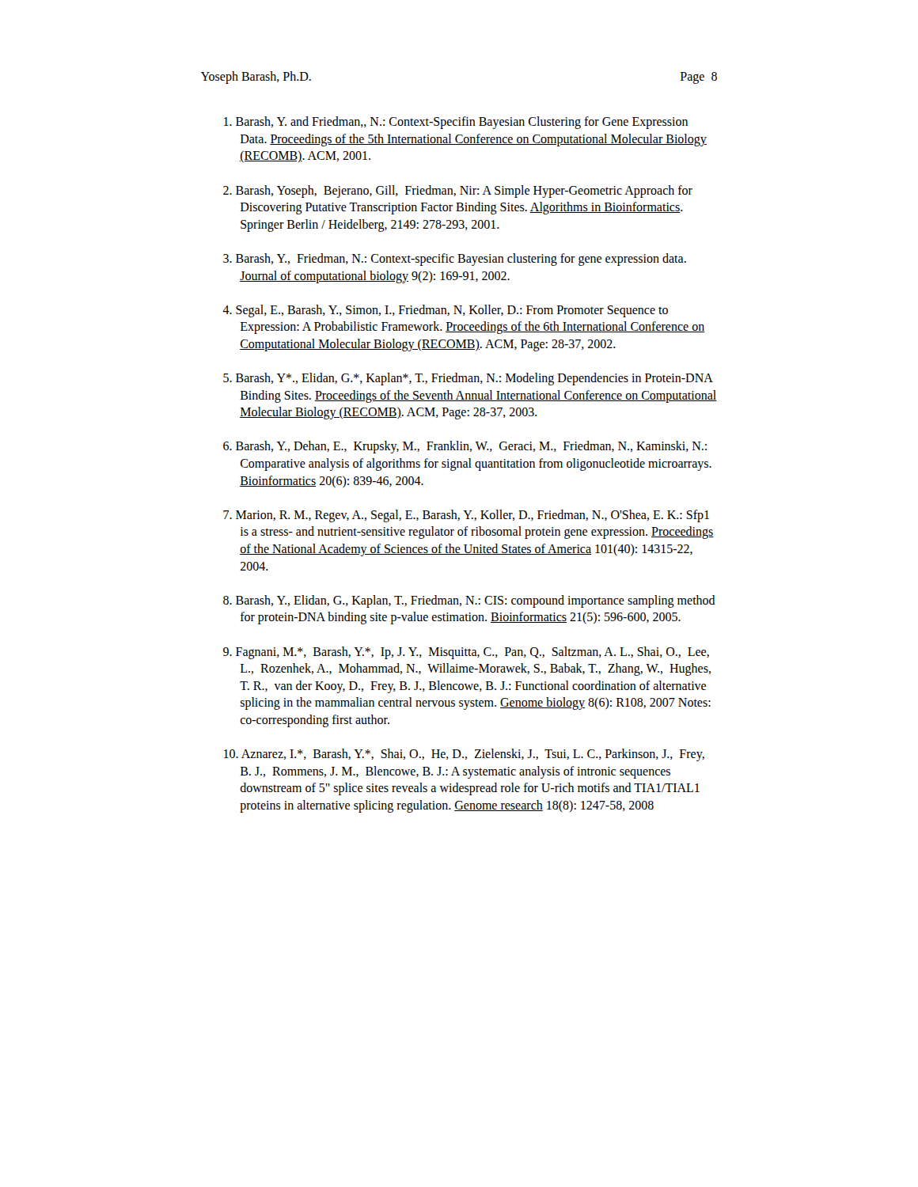Yoseph Barash, Ph.D. Page 8
Barash, Y. and Friedman,, N.: Context-Specifin Bayesian Clustering for Gene Expression Data. Proceedings of the 5th International Conference on Computational Molecular Biology (RECOMB). ACM, 2001.
Barash, Yoseph, Bejerano, Gill, Friedman, Nir: A Simple Hyper-Geometric Approach for Discovering Putative Transcription Factor Binding Sites. Algorithms in Bioinformatics. Springer Berlin / Heidelberg, 2149: 278-293, 2001.
Barash, Y., Friedman, N.: Context-specific Bayesian clustering for gene expression data. Journal of computational biology 9(2): 169-91, 2002.
Segal, E., Barash, Y., Simon, I., Friedman, N, Koller, D.: From Promoter Sequence to Expression: A Probabilistic Framework. Proceedings of the 6th International Conference on Computational Molecular Biology (RECOMB). ACM, Page: 28-37, 2002.
Barash, Y*., Elidan, G.*, Kaplan*, T., Friedman, N.: Modeling Dependencies in Protein-DNA Binding Sites. Proceedings of the Seventh Annual International Conference on Computational Molecular Biology (RECOMB). ACM, Page: 28-37, 2003.
Barash, Y., Dehan, E., Krupsky, M., Franklin, W., Geraci, M., Friedman, N., Kaminski, N.: Comparative analysis of algorithms for signal quantitation from oligonucleotide microarrays. Bioinformatics 20(6): 839-46, 2004.
Marion, R. M., Regev, A., Segal, E., Barash, Y., Koller, D., Friedman, N., O'Shea, E. K.: Sfp1 is a stress- and nutrient-sensitive regulator of ribosomal protein gene expression. Proceedings of the National Academy of Sciences of the United States of America 101(40): 14315-22, 2004.
Barash, Y., Elidan, G., Kaplan, T., Friedman, N.: CIS: compound importance sampling method for protein-DNA binding site p-value estimation. Bioinformatics 21(5): 596-600, 2005.
Fagnani, M.*, Barash, Y.*, Ip, J. Y., Misquitta, C., Pan, Q., Saltzman, A. L., Shai, O., Lee, L., Rozenhek, A., Mohammad, N., Willaime-Morawek, S., Babak, T., Zhang, W., Hughes, T. R., van der Kooy, D., Frey, B. J., Blencowe, B. J.: Functional coordination of alternative splicing in the mammalian central nervous system. Genome biology 8(6): R108, 2007 Notes: co-corresponding first author.
Aznarez, I.*, Barash, Y.*, Shai, O., He, D., Zielenski, J., Tsui, L. C., Parkinson, J., Frey, B. J., Rommens, J. M., Blencowe, B. J.: A systematic analysis of intronic sequences downstream of 5" splice sites reveals a widespread role for U-rich motifs and TIA1/TIAL1 proteins in alternative splicing regulation. Genome research 18(8): 1247-58, 2008